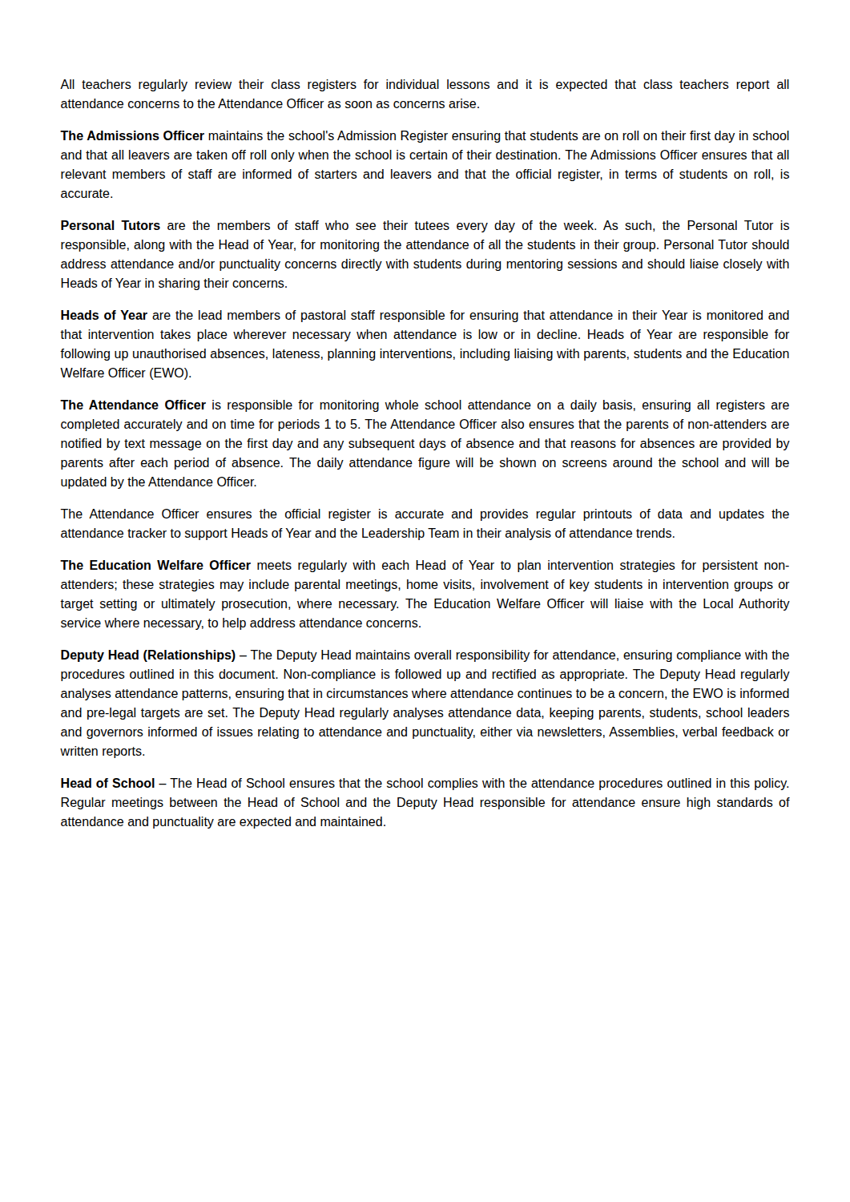All teachers regularly review their class registers for individual lessons and it is expected that class teachers report all attendance concerns to the Attendance Officer as soon as concerns arise.
The Admissions Officer maintains the school's Admission Register ensuring that students are on roll on their first day in school and that all leavers are taken off roll only when the school is certain of their destination. The Admissions Officer ensures that all relevant members of staff are informed of starters and leavers and that the official register, in terms of students on roll, is accurate.
Personal Tutors are the members of staff who see their tutees every day of the week. As such, the Personal Tutor is responsible, along with the Head of Year, for monitoring the attendance of all the students in their group. Personal Tutor should address attendance and/or punctuality concerns directly with students during mentoring sessions and should liaise closely with Heads of Year in sharing their concerns.
Heads of Year are the lead members of pastoral staff responsible for ensuring that attendance in their Year is monitored and that intervention takes place wherever necessary when attendance is low or in decline. Heads of Year are responsible for following up unauthorised absences, lateness, planning interventions, including liaising with parents, students and the Education Welfare Officer (EWO).
The Attendance Officer is responsible for monitoring whole school attendance on a daily basis, ensuring all registers are completed accurately and on time for periods 1 to 5. The Attendance Officer also ensures that the parents of non-attenders are notified by text message on the first day and any subsequent days of absence and that reasons for absences are provided by parents after each period of absence. The daily attendance figure will be shown on screens around the school and will be updated by the Attendance Officer.
The Attendance Officer ensures the official register is accurate and provides regular printouts of data and updates the attendance tracker to support Heads of Year and the Leadership Team in their analysis of attendance trends.
The Education Welfare Officer meets regularly with each Head of Year to plan intervention strategies for persistent non-attenders; these strategies may include parental meetings, home visits, involvement of key students in intervention groups or target setting or ultimately prosecution, where necessary. The Education Welfare Officer will liaise with the Local Authority service where necessary, to help address attendance concerns.
Deputy Head (Relationships) – The Deputy Head maintains overall responsibility for attendance, ensuring compliance with the procedures outlined in this document. Non-compliance is followed up and rectified as appropriate. The Deputy Head regularly analyses attendance patterns, ensuring that in circumstances where attendance continues to be a concern, the EWO is informed and pre-legal targets are set. The Deputy Head regularly analyses attendance data, keeping parents, students, school leaders and governors informed of issues relating to attendance and punctuality, either via newsletters, Assemblies, verbal feedback or written reports.
Head of School – The Head of School ensures that the school complies with the attendance procedures outlined in this policy. Regular meetings between the Head of School and the Deputy Head responsible for attendance ensure high standards of attendance and punctuality are expected and maintained.